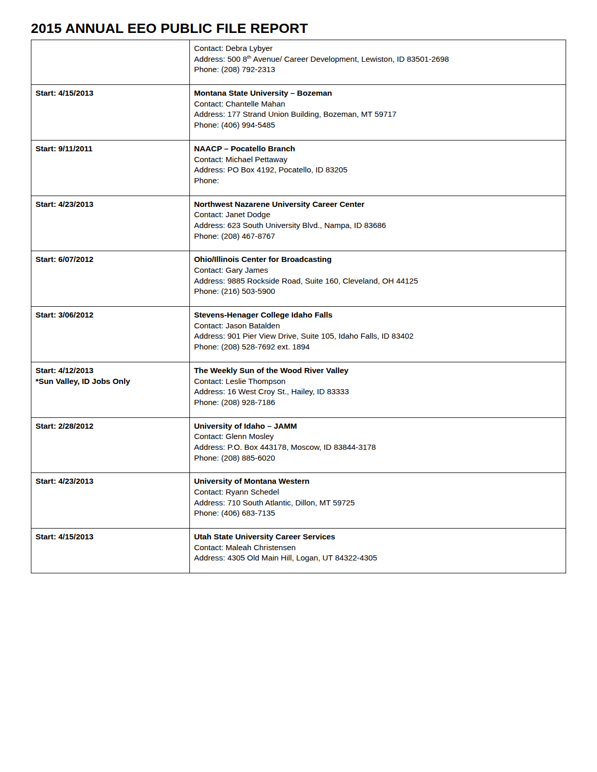2015 ANNUAL EEO PUBLIC FILE REPORT
| | Contact: Debra Lybyer Address: 500 8 th Avenue/ Career Development, Lewiston, ID 83501-2698 Phone: (208) 792-2313 |
| Start: 4/15/2013 | Montana State University – Bozeman Contact: Chantelle Mahan Address: 177 Strand Union Building, Bozeman, MT 59717 Phone: (406) 994-5485 |
| Start: 9/11/2011 | NAACP – Pocatello Branch Contact: Michael Pettaway Address: PO Box 4192, Pocatello, ID 83205 Phone: |
| Start: 4/23/2013 | Northwest Nazarene University Career Center Contact: Janet Dodge Address: 623 South University Blvd., Nampa, ID 83686 Phone: (208) 467-8767 |
| Start: 6/07/2012 | Ohio/Illinois Center for Broadcasting Contact: Gary James Address: 9885 Rockside Road, Suite 160, Cleveland, OH 44125 Phone: (216) 503-5900 |
| Start: 3/06/2012 | Stevens-Henager College Idaho Falls Contact: Jason Batalden Address: 901 Pier View Drive, Suite 105, Idaho Falls, ID 83402 Phone: (208) 528-7692 ext. 1894 |
| Start: 4/12/2013 *Sun Valley, ID Jobs Only | The Weekly Sun of the Wood River Valley Contact: Leslie Thompson Address: 16 West Croy St., Hailey, ID 83333 Phone: (208) 928-7186 |
| Start: 2/28/2012 | University of Idaho – JAMM Contact: Glenn Mosley Address: P.O. Box 443178, Moscow, ID 83844-3178 Phone: (208) 885-6020 |
| Start: 4/23/2013 | University of Montana Western Contact: Ryann Schedel Address: 710 South Atlantic, Dillon, MT 59725 Phone: (406) 683-7135 |
| Start: 4/15/2013 | Utah State University Career Services Contact: Maleah Christensen Address: 4305 Old Main Hill, Logan, UT 84322-4305 |